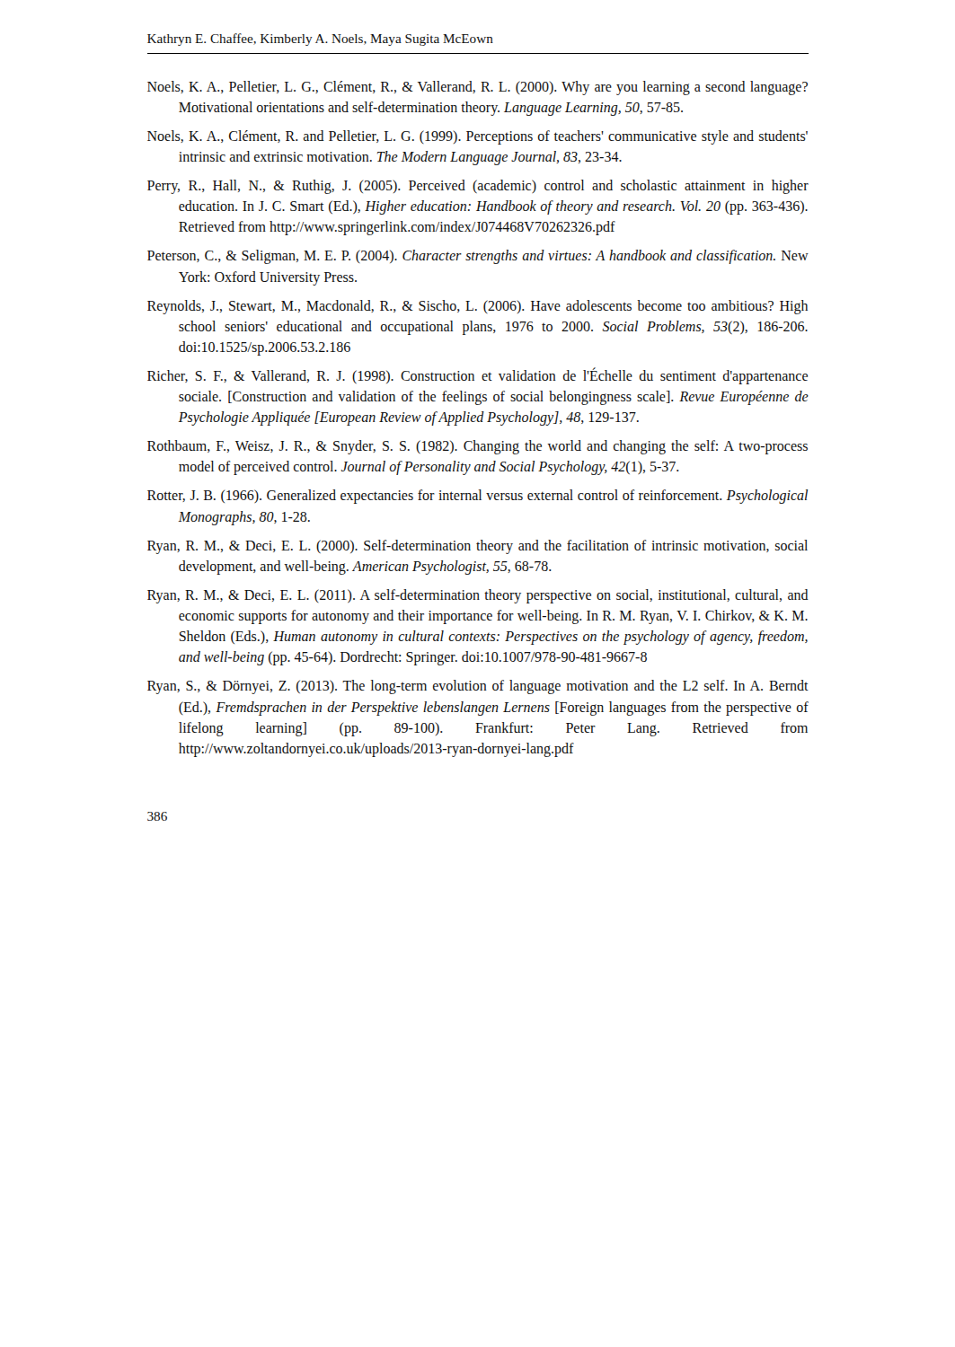Kathryn E. Chaffee, Kimberly A. Noels, Maya Sugita McEown
Noels, K. A., Pelletier, L. G., Clément, R., & Vallerand, R. L. (2000). Why are you learning a second language? Motivational orientations and self-determination theory. Language Learning, 50, 57-85.
Noels, K. A., Clément, R. and Pelletier, L. G. (1999). Perceptions of teachers' communicative style and students' intrinsic and extrinsic motivation. The Modern Language Journal, 83, 23-34.
Perry, R., Hall, N., & Ruthig, J. (2005). Perceived (academic) control and scholastic attainment in higher education. In J. C. Smart (Ed.), Higher education: Handbook of theory and research. Vol. 20 (pp. 363-436). Retrieved from http://www.springerlink.com/index/J074468V70262326.pdf
Peterson, C., & Seligman, M. E. P. (2004). Character strengths and virtues: A handbook and classification. New York: Oxford University Press.
Reynolds, J., Stewart, M., Macdonald, R., & Sischo, L. (2006). Have adolescents become too ambitious? High school seniors' educational and occupational plans, 1976 to 2000. Social Problems, 53(2), 186-206. doi:10.1525/sp.2006.53.2.186
Richer, S. F., & Vallerand, R. J. (1998). Construction et validation de l'Échelle du sentiment d'appartenance sociale. [Construction and validation of the feelings of social belongingness scale]. Revue Européenne de Psychologie Appliquée [European Review of Applied Psychology], 48, 129-137.
Rothbaum, F., Weisz, J. R., & Snyder, S. S. (1982). Changing the world and changing the self: A two-process model of perceived control. Journal of Personality and Social Psychology, 42(1), 5-37.
Rotter, J. B. (1966). Generalized expectancies for internal versus external control of reinforcement. Psychological Monographs, 80, 1-28.
Ryan, R. M., & Deci, E. L. (2000). Self-determination theory and the facilitation of intrinsic motivation, social development, and well-being. American Psychologist, 55, 68-78.
Ryan, R. M., & Deci, E. L. (2011). A self-determination theory perspective on social, institutional, cultural, and economic supports for autonomy and their importance for well-being. In R. M. Ryan, V. I. Chirkov, & K. M. Sheldon (Eds.), Human autonomy in cultural contexts: Perspectives on the psychology of agency, freedom, and well-being (pp. 45-64). Dordrecht: Springer. doi:10.1007/978-90-481-9667-8
Ryan, S., & Dörnyei, Z. (2013). The long-term evolution of language motivation and the L2 self. In A. Berndt (Ed.), Fremdsprachen in der Perspektive lebenslangen Lernens [Foreign languages from the perspective of lifelong learning] (pp. 89-100). Frankfurt: Peter Lang. Retrieved from http://www.zoltandornyei.co.uk/uploads/2013-ryan-dornyei-lang.pdf
386